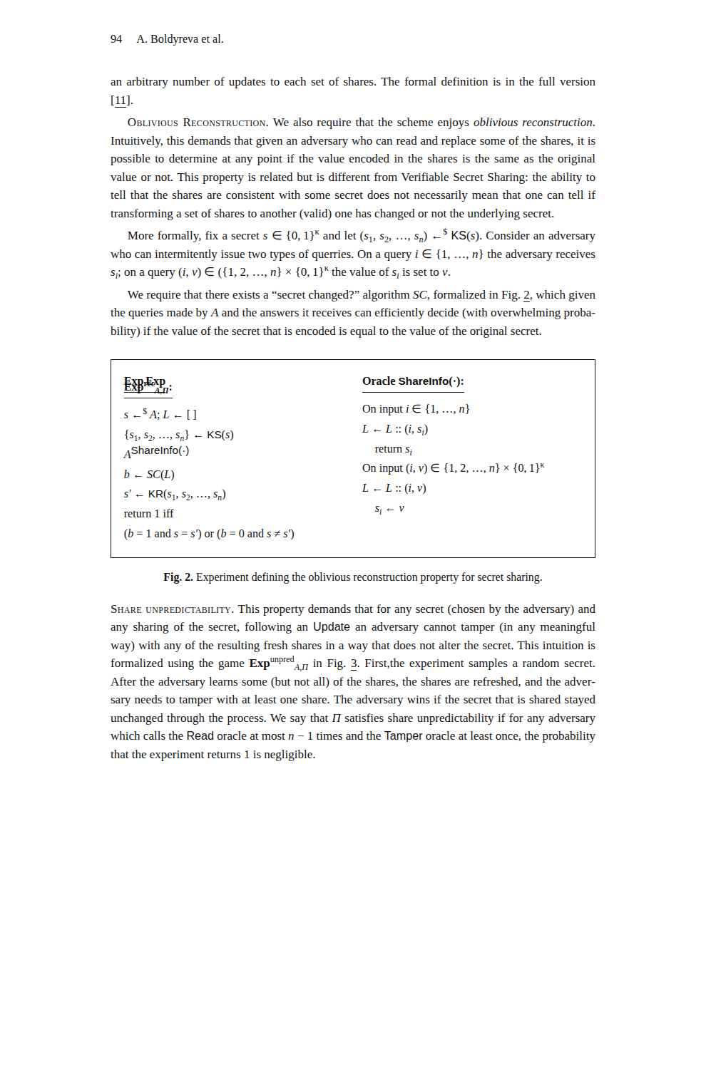94 A. Boldyreva et al.
an arbitrary number of updates to each set of shares. The formal definition is in the full version [11].
Oblivious Reconstruction. We also require that the scheme enjoys oblivious reconstruction. Intuitively, this demands that given an adversary who can read and replace some of the shares, it is possible to determine at any point if the value encoded in the shares is the same as the original value or not. This property is related but is different from Verifiable Secret Sharing: the ability to tell that the shares are consistent with some secret does not necessarily mean that one can tell if transforming a set of shares to another (valid) one has changed or not the underlying secret.
More formally, fix a secret s ∈ {0, 1}κ and let (s1, s2, …, sn) ←$ KS(s). Consider an adversary who can intermitently issue two types of querries. On a query i ∈ {1, …, n} the adversary receives si; on a query (i, v) ∈ ({1, 2, …, n} × {0, 1}κ the value of si is set to v.
We require that there exists a “secret changed?” algorithm SC, formalized in Fig. 2, which given the queries made by A and the answers it receives can efficiently decide (with overwhelming probability) if the value of the secret that is encoded is equal to the value of the original secret.
Exp   Exp
ExprecA,Π:
s ←$ A; L ← [ ]
{s1, s2, …, sn} ← KS(s)
AShareInfo(·)
b ← SC(L)
s′ ← KR(s1, s2, …, sn)
return 1 iff
(b = 1 and s = s′) or (b = 0 and s ≠ s′)
Oracle ShareInfo(·):
On input i ∈ {1, …, n}
L ← L :: (i, si)
return si
On input (i, v) ∈ {1, 2, …, n} × {0, 1}κ
L ← L :: (i, v)
si ← v
Fig. 2. Experiment defining the oblivious reconstruction property for secret sharing.
Share unpredictability. This property demands that for any secret (chosen by the adversary) and any sharing of the secret, following an Update an adversary cannot tamper (in any meaningful way) with any of the resulting fresh shares in a way that does not alter the secret. This intuition is formalized using the game ExpunpredA,Π in Fig. 3. First,the experiment samples a random secret. After the adversary learns some (but not all) of the shares, the shares are refreshed, and the adversary needs to tamper with at least one share. The adversary wins if the secret that is shared stayed unchanged through the process. We say that Π satisfies share unpredictability if for any adversary which calls the Read oracle at most n − 1 times and the Tamper oracle at least once, the probability that the experiment returns 1 is negligible.